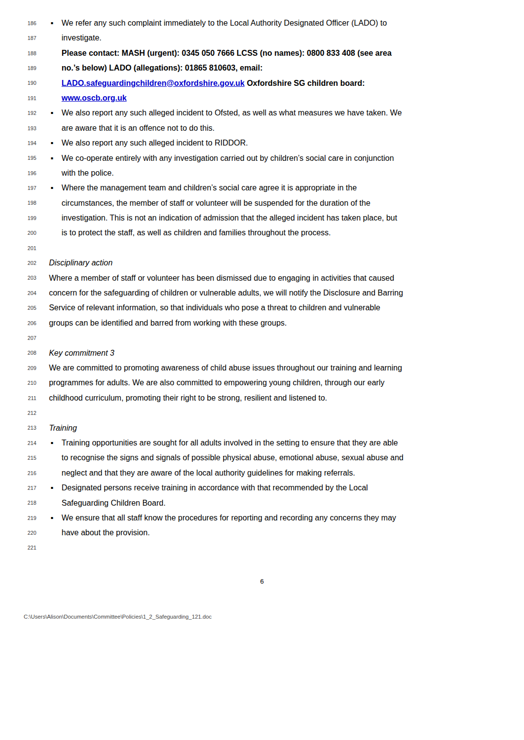We refer any such complaint immediately to the Local Authority Designated Officer (LADO) to
investigate.
Please contact: MASH (urgent): 0345 050 7666 LCSS (no names): 0800 833 408 (see area
no.’s below) LADO (allegations): 01865 810603, email:
LADO.safeguardingchildren@oxfordshire.gov.uk Oxfordshire SG children board:
www.oscb.org.uk
We also report any such alleged incident to Ofsted, as well as what measures we have taken. We
are aware that it is an offence not to do this.
We also report any such alleged incident to RIDDOR.
We co-operate entirely with any investigation carried out by children’s social care in conjunction
with the police.
Where the management team and children’s social care agree it is appropriate in the
circumstances, the member of staff or volunteer will be suspended for the duration of the
investigation. This is not an indication of admission that the alleged incident has taken place, but
is to protect the staff, as well as children and families throughout the process.
Disciplinary action
Where a member of staff or volunteer has been dismissed due to engaging in activities that caused
concern for the safeguarding of children or vulnerable adults, we will notify the Disclosure and Barring
Service of relevant information, so that individuals who pose a threat to children and vulnerable
groups can be identified and barred from working with these groups.
Key commitment 3
We are committed to promoting awareness of child abuse issues throughout our training and learning
programmes for adults. We are also committed to empowering young children, through our early
childhood curriculum, promoting their right to be strong, resilient and listened to.
Training
Training opportunities are sought for all adults involved in the setting to ensure that they are able
to recognise the signs and signals of possible physical abuse, emotional abuse, sexual abuse and
neglect and that they are aware of the local authority guidelines for making referrals.
Designated persons receive training in accordance with that recommended by the Local
Safeguarding Children Board.
We ensure that all staff know the procedures for reporting and recording any concerns they may
have about the provision.
6
C:\Users\Alison\Documents\Committee\Policies\1_2_Safeguarding_121.doc